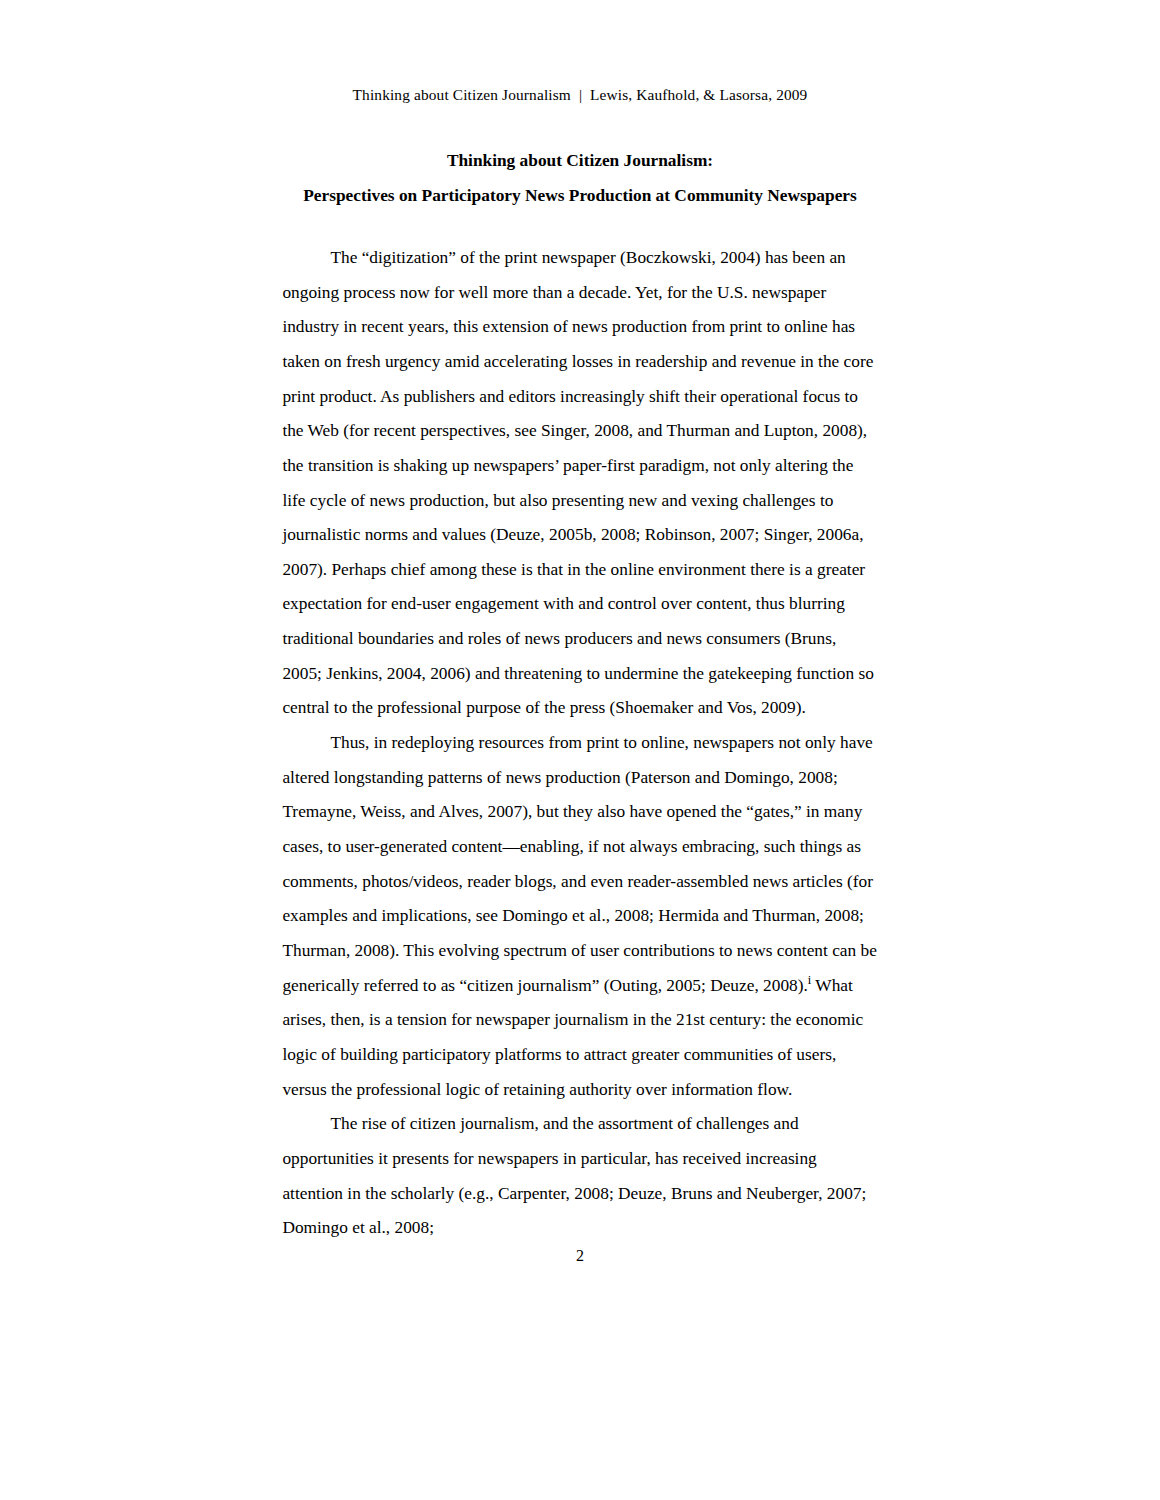Thinking about Citizen Journalism | Lewis, Kaufhold, & Lasorsa, 2009
Thinking about Citizen Journalism:Perspectives on Participatory News Production at Community Newspapers
The “digitization” of the print newspaper (Boczkowski, 2004) has been an ongoing process now for well more than a decade. Yet, for the U.S. newspaper industry in recent years, this extension of news production from print to online has taken on fresh urgency amid accelerating losses in readership and revenue in the core print product. As publishers and editors increasingly shift their operational focus to the Web (for recent perspectives, see Singer, 2008, and Thurman and Lupton, 2008), the transition is shaking up newspapers’ paper-first paradigm, not only altering the life cycle of news production, but also presenting new and vexing challenges to journalistic norms and values (Deuze, 2005b, 2008; Robinson, 2007; Singer, 2006a, 2007). Perhaps chief among these is that in the online environment there is a greater expectation for end-user engagement with and control over content, thus blurring traditional boundaries and roles of news producers and news consumers (Bruns, 2005; Jenkins, 2004, 2006) and threatening to undermine the gatekeeping function so central to the professional purpose of the press (Shoemaker and Vos, 2009).
Thus, in redeploying resources from print to online, newspapers not only have altered longstanding patterns of news production (Paterson and Domingo, 2008; Tremayne, Weiss, and Alves, 2007), but they also have opened the “gates,” in many cases, to user-generated content—enabling, if not always embracing, such things as comments, photos/videos, reader blogs, and even reader-assembled news articles (for examples and implications, see Domingo et al., 2008; Hermida and Thurman, 2008; Thurman, 2008). This evolving spectrum of user contributions to news content can be generically referred to as “citizen journalism” (Outing, 2005; Deuze, 2008).i What arises, then, is a tension for newspaper journalism in the 21st century: the economic logic of building participatory platforms to attract greater communities of users, versus the professional logic of retaining authority over information flow.
The rise of citizen journalism, and the assortment of challenges and opportunities it presents for newspapers in particular, has received increasing attention in the scholarly (e.g., Carpenter, 2008; Deuze, Bruns and Neuberger, 2007; Domingo et al., 2008;
2